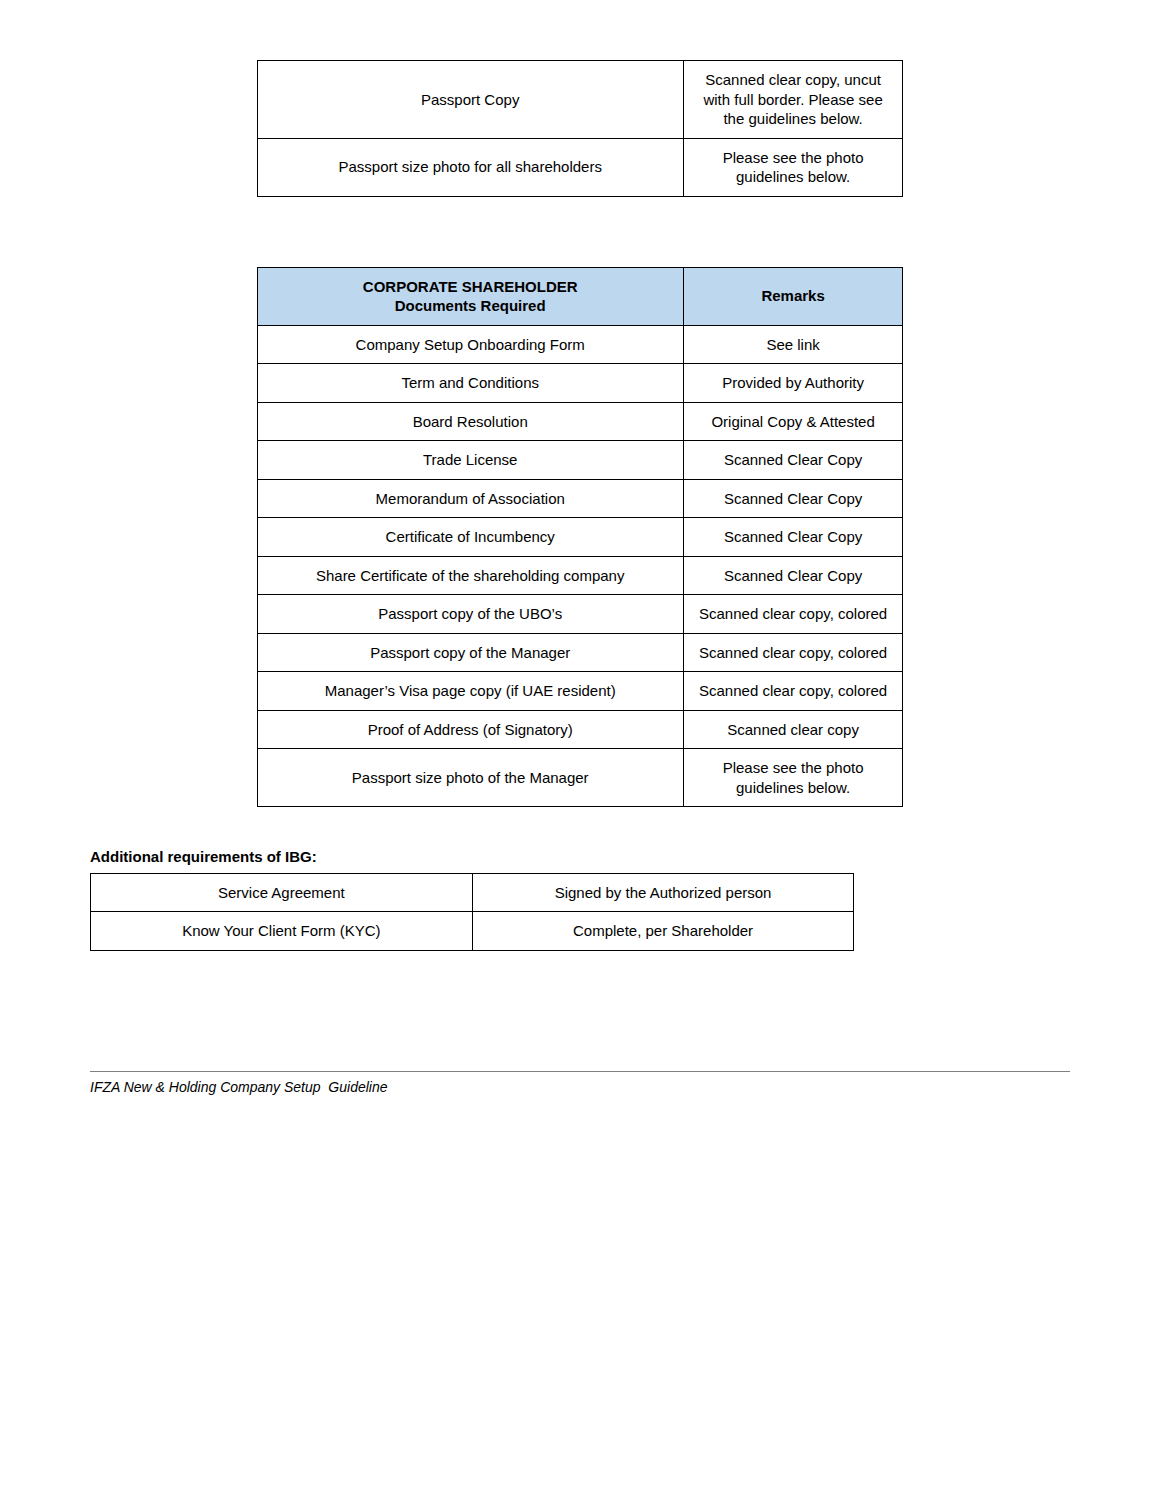| Passport Copy | Scanned clear copy, uncut with full border. Please see the guidelines below. |
| Passport size photo for all shareholders | Please see the photo guidelines below. |
| CORPORATE SHAREHOLDER Documents Required | Remarks |
| --- | --- |
| Company Setup Onboarding Form | See link |
| Term and Conditions | Provided by Authority |
| Board Resolution | Original Copy & Attested |
| Trade License | Scanned Clear Copy |
| Memorandum of Association | Scanned Clear Copy |
| Certificate of Incumbency | Scanned Clear Copy |
| Share Certificate of the shareholding company | Scanned Clear Copy |
| Passport copy of the UBO’s | Scanned clear copy, colored |
| Passport copy of the Manager | Scanned clear copy, colored |
| Manager’s Visa page copy (if UAE resident) | Scanned clear copy, colored |
| Proof of Address (of Signatory) | Scanned clear copy |
| Passport size photo of the Manager | Please see the photo guidelines below. |
Additional requirements of IBG:
| Service Agreement | Signed by the Authorized person |
| Know Your Client Form (KYC) | Complete, per Shareholder |
IFZA New & Holding Company Setup Guideline